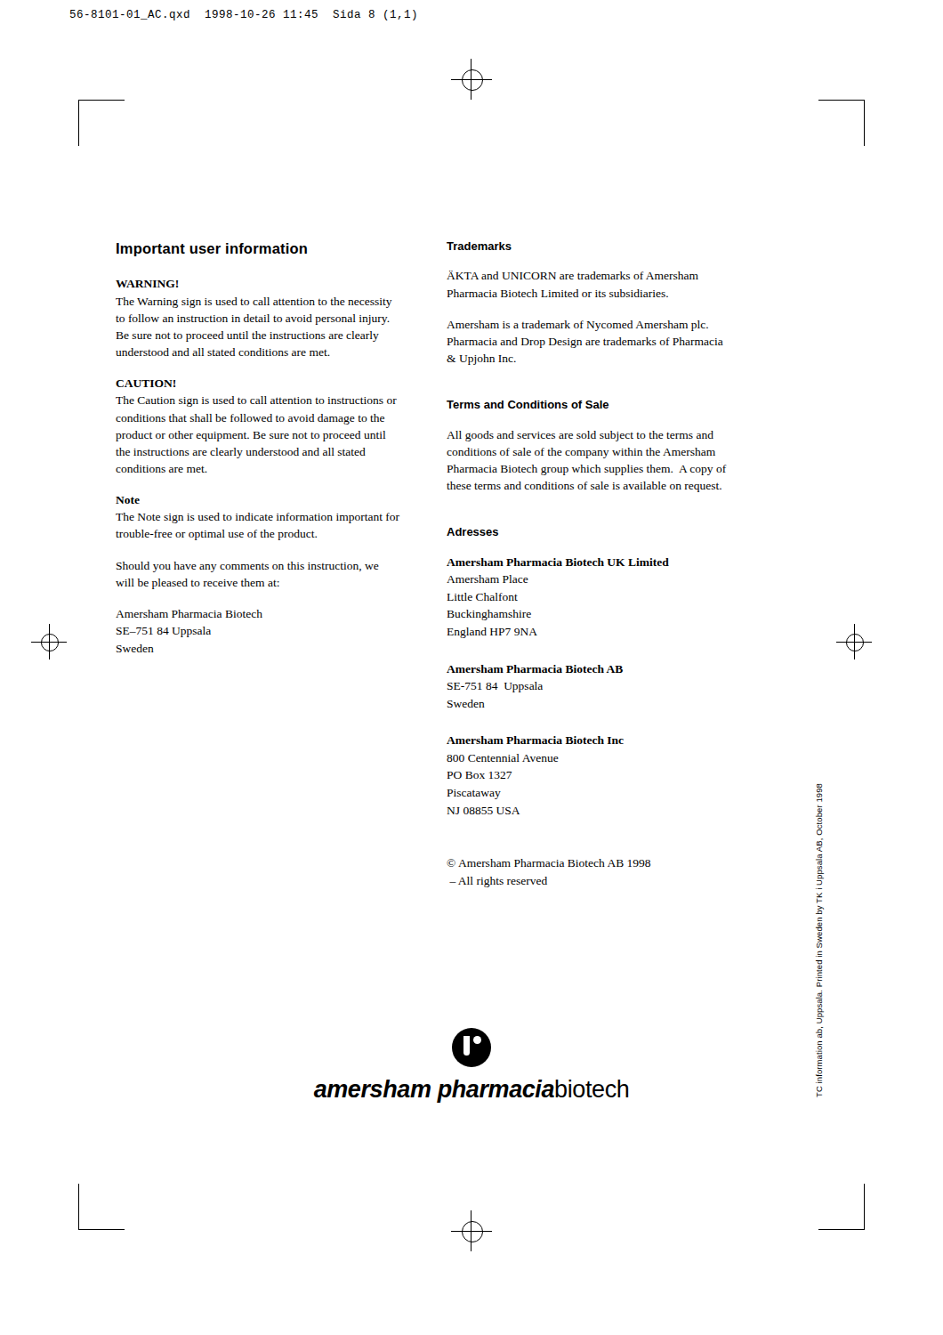56-8101-01_AC.qxd 1998-10-26 11:45 Sida 8 (1,1)
Important user information
WARNING!
The Warning sign is used to call attention to the necessity to follow an instruction in detail to avoid personal injury. Be sure not to proceed until the instructions are clearly understood and all stated conditions are met.
CAUTION!
The Caution sign is used to call attention to instructions or conditions that shall be followed to avoid damage to the product or other equipment. Be sure not to proceed until the instructions are clearly understood and all stated conditions are met.
Note
The Note sign is used to indicate information important for trouble-free or optimal use of the product.
Should you have any comments on this instruction, we will be pleased to receive them at:
Amersham Pharmacia Biotech
SE–751 84 Uppsala
Sweden
Trademarks
ÄKTA and UNICORN are trademarks of Amersham Pharmacia Biotech Limited or its subsidiaries.
Amersham is a trademark of Nycomed Amersham plc. Pharmacia and Drop Design are trademarks of Pharmacia & Upjohn Inc.
Terms and Conditions of Sale
All goods and services are sold subject to the terms and conditions of sale of the company within the Amersham Pharmacia Biotech group which supplies them. A copy of these terms and conditions of sale is available on request.
Adresses
Amersham Pharmacia Biotech UK Limited
Amersham Place
Little Chalfont
Buckinghamshire
England HP7 9NA
Amersham Pharmacia Biotech AB
SE-751 84 Uppsala
Sweden
Amersham Pharmacia Biotech Inc
800 Centennial Avenue
PO Box 1327
Piscataway
NJ 08855 USA
© Amersham Pharmacia Biotech AB 1998
– All rights reserved
TC information ab, Uppsala. Printed in Sweden by TK i Uppsala AB, October 1998
amersham pharmacia biotech